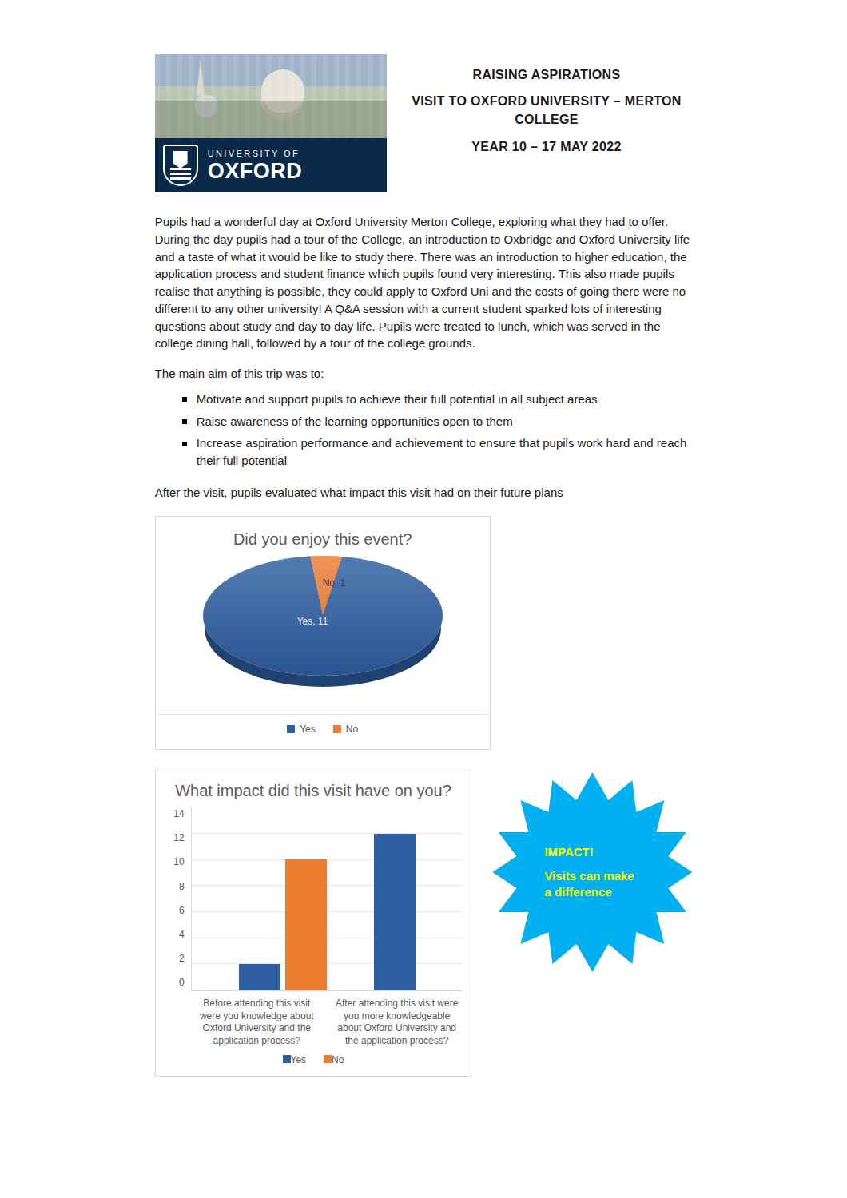UNIVERSITY OF OXFORD
RAISING ASPIRATIONS
VISIT TO OXFORD UNIVERSITY – MERTON COLLEGE
YEAR 10 – 17 MAY 2022
Pupils had a wonderful day at Oxford University Merton College, exploring what they had to offer. During the day pupils had a tour of the College, an introduction to Oxbridge and Oxford University life and a taste of what it would be like to study there. There was an introduction to higher education, the application process and student finance which pupils found very interesting. This also made pupils realise that anything is possible, they could apply to Oxford Uni and the costs of going there were no different to any other university! A Q&A session with a current student sparked lots of interesting questions about study and day to day life. Pupils were treated to lunch, which was served in the college dining hall, followed by a tour of the college grounds.
The main aim of this trip was to:
Motivate and support pupils to achieve their full potential in all subject areas
Raise awareness of the learning opportunities open to them
Increase aspiration performance and achievement to ensure that pupils work hard and reach their full potential
After the visit, pupils evaluated what impact this visit had on their future plans
Did you enjoy this event?
No, 1 Yes, 11
Yes No
What impact did this visit have on you?
1412108 6420
Before attending this visit were you knowledge about Oxford University and the application process?
After attending this visit were you more knowledgeable about Oxford University and the application process?
Yes No
IMPACT! Visits can make a difference